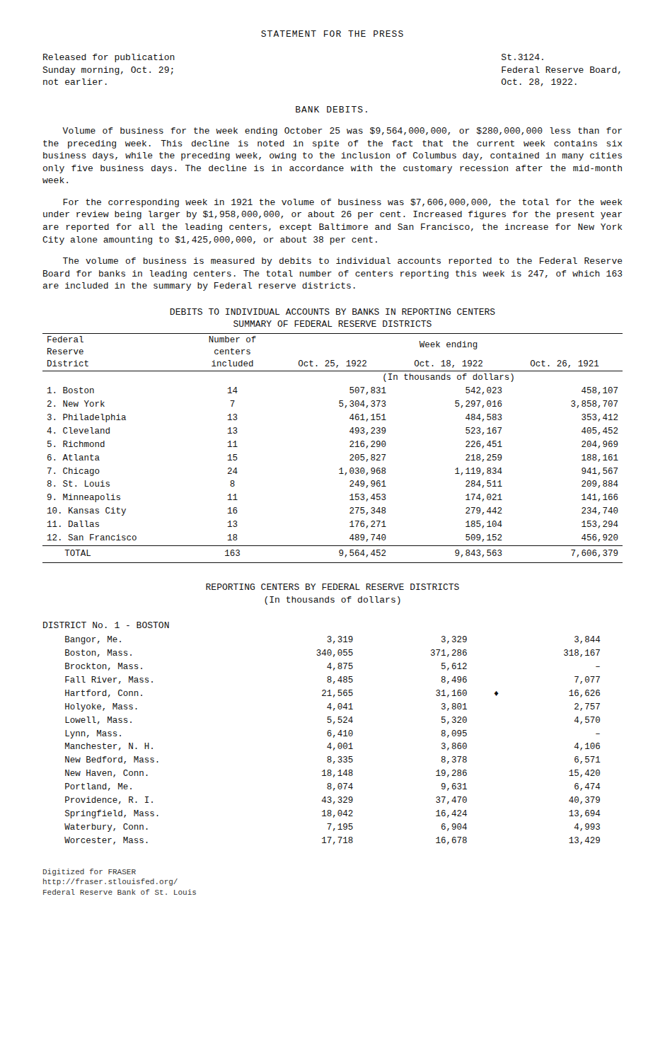STATEMENT FOR THE PRESS
Released for publication Sunday morning, Oct. 29; not earlier.
St.3124. Federal Reserve Board, Oct. 28, 1922.
BANK DEBITS.
Volume of business for the week ending October 25 was $9,564,000,000, or $280,000,000 less than for the preceding week. This decline is noted in spite of the fact that the current week contains six business days, while the preceding week, owing to the inclusion of Columbus day, contained in many cities only five business days. The decline is in accordance with the customary recession after the mid-month week.
For the corresponding week in 1921 the volume of business was $7,606,000,000, the total for the week under review being larger by $1,958,000,000, or about 26 per cent. Increased figures for the present year are reported for all the leading centers, except Baltimore and San Francisco, the increase for New York City alone amounting to $1,425,000,000, or about 38 per cent.
The volume of business is measured by debits to individual accounts reported to the Federal Reserve Board for banks in leading centers. The total number of centers reporting this week is 247, of which 163 are included in the summary by Federal reserve districts.
DEBITS TO INDIVIDUAL ACCOUNTS BY BANKS IN REPORTING CENTERS
SUMMARY OF FEDERAL RESERVE DISTRICTS
| Federal Reserve District | Number of centers included | Week ending |
| --- | --- | --- |
| Oct. 25, 1922 | Oct. 18, 1922 | Oct. 26, 1921 |
| | (In thousands of dollars) |
| 1. Boston | 14 | 507,831 | 542,023 | 458,107 |
| 2. New York | 7 | 5,304,373 | 5,297,016 | 3,858,707 |
| 3. Philadelphia | 13 | 461,151 | 484,583 | 353,412 |
| 4. Cleveland | 13 | 493,239 | 523,167 | 405,452 |
| 5. Richmond | 11 | 216,290 | 226,451 | 204,969 |
| 6. Atlanta | 15 | 205,827 | 218,259 | 188,161 |
| 7. Chicago | 24 | 1,030,968 | 1,119,834 | 941,567 |
| 8. St. Louis | 8 | 249,961 | 284,511 | 209,884 |
| 9. Minneapolis | 11 | 153,453 | 174,021 | 141,166 |
| 10. Kansas City | 16 | 275,348 | 279,442 | 234,740 |
| 11. Dallas | 13 | 176,271 | 185,104 | 153,294 |
| 12. San Francisco | 18 | 489,740 | 509,152 | 456,920 |
| TOTAL | 163 | 9,564,452 | 9,843,563 | 7,606,379 |
REPORTING CENTERS BY FEDERAL RESERVE DISTRICTS
(In thousands of dollars)
DISTRICT No. 1 - BOSTON
| Bangor, Me. | 3,319 | 3,329 | | 3,844 |
| Boston, Mass. | 340,055 | 371,286 | | 318,167 |
| Brockton, Mass. | 4,875 | 5,612 | | – |
| Fall River, Mass. | 8,485 | 8,496 | | 7,077 |
| Hartford, Conn. | 21,565 | 31,160 | ♦ | 16,626 |
| Holyoke, Mass. | 4,041 | 3,801 | | 2,757 |
| Lowell, Mass. | 5,524 | 5,320 | | 4,570 |
| Lynn, Mass. | 6,410 | 8,095 | | – |
| Manchester, N. H. | 4,001 | 3,860 | | 4,106 |
| New Bedford, Mass. | 8,335 | 8,378 | | 6,571 |
| New Haven, Conn. | 18,148 | 19,286 | | 15,420 |
| Portland, Me. | 8,074 | 9,631 | | 6,474 |
| Providence, R. I. | 43,329 | 37,470 | | 40,379 |
| Springfield, Mass. | 18,042 | 16,424 | | 13,694 |
| Waterbury, Conn. | 7,195 | 6,904 | | 4,993 |
| Worcester, Mass. | 17,718 | 16,678 | | 13,429 |
Digitized for FRASER
http://fraser.stlouisfed.org/
Federal Reserve Bank of St. Louis